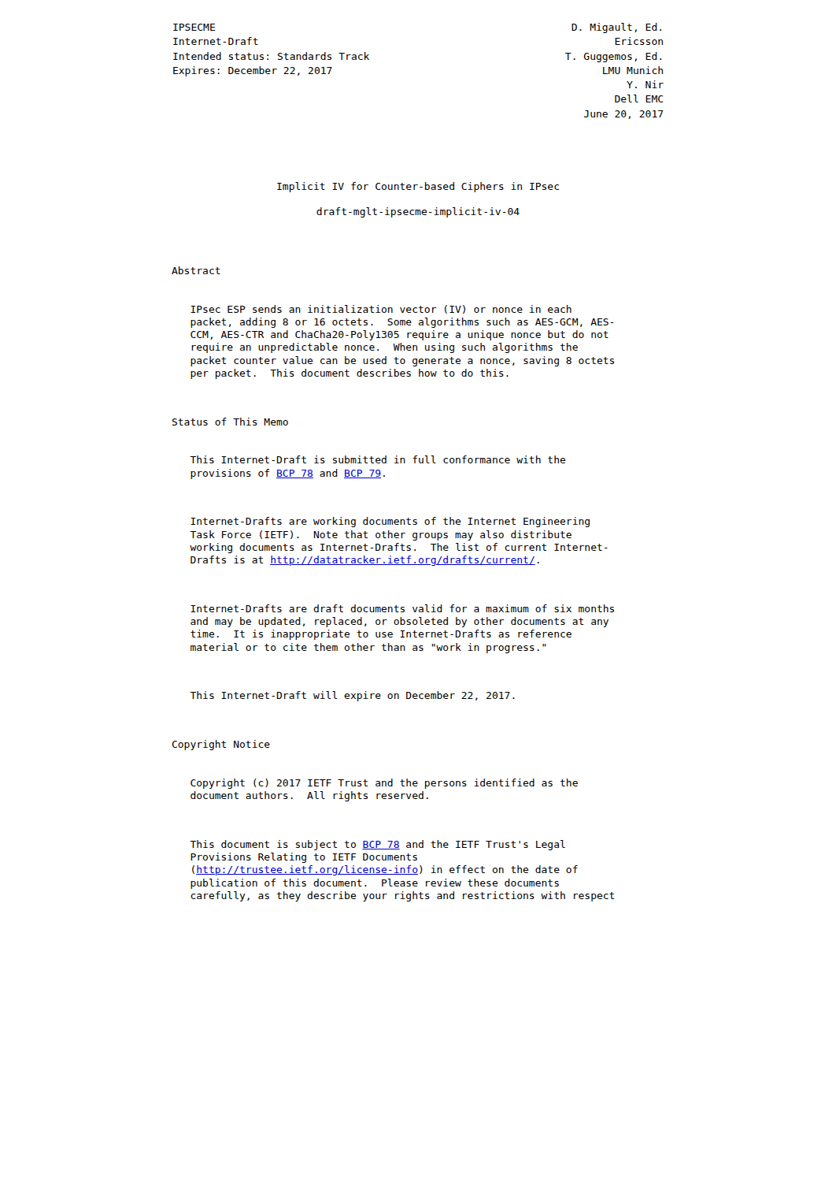| IPSECME | D. Migault, Ed. |
| Internet-Draft | Ericsson |
| Intended status: Standards Track | T. Guggemos, Ed. |
| Expires: December 22, 2017 | LMU Munich |
| | Y. Nir |
| | Dell EMC |
| | June 20, 2017 |
Implicit IV for Counter-based Ciphers in IPsec
draft-mglt-ipsecme-implicit-iv-04
Abstract
IPsec ESP sends an initialization vector (IV) or nonce in each packet, adding 8 or 16 octets. Some algorithms such as AES-GCM, AES- CCM, AES-CTR and ChaCha20-Poly1305 require a unique nonce but do not require an unpredictable nonce. When using such algorithms the packet counter value can be used to generate a nonce, saving 8 octets per packet. This document describes how to do this.
Status of This Memo
This Internet-Draft is submitted in full conformance with the provisions of BCP 78 and BCP 79.
Internet-Drafts are working documents of the Internet Engineering Task Force (IETF). Note that other groups may also distribute working documents as Internet-Drafts. The list of current Internet- Drafts is at http://datatracker.ietf.org/drafts/current/.
Internet-Drafts are draft documents valid for a maximum of six months and may be updated, replaced, or obsoleted by other documents at any time. It is inappropriate to use Internet-Drafts as reference material or to cite them other than as "work in progress."
This Internet-Draft will expire on December 22, 2017.
Copyright Notice
Copyright (c) 2017 IETF Trust and the persons identified as the document authors. All rights reserved.
This document is subject to BCP 78 and the IETF Trust's Legal Provisions Relating to IETF Documents (http://trustee.ietf.org/license-info) in effect on the date of publication of this document. Please review these documents carefully, as they describe your rights and restrictions with respect